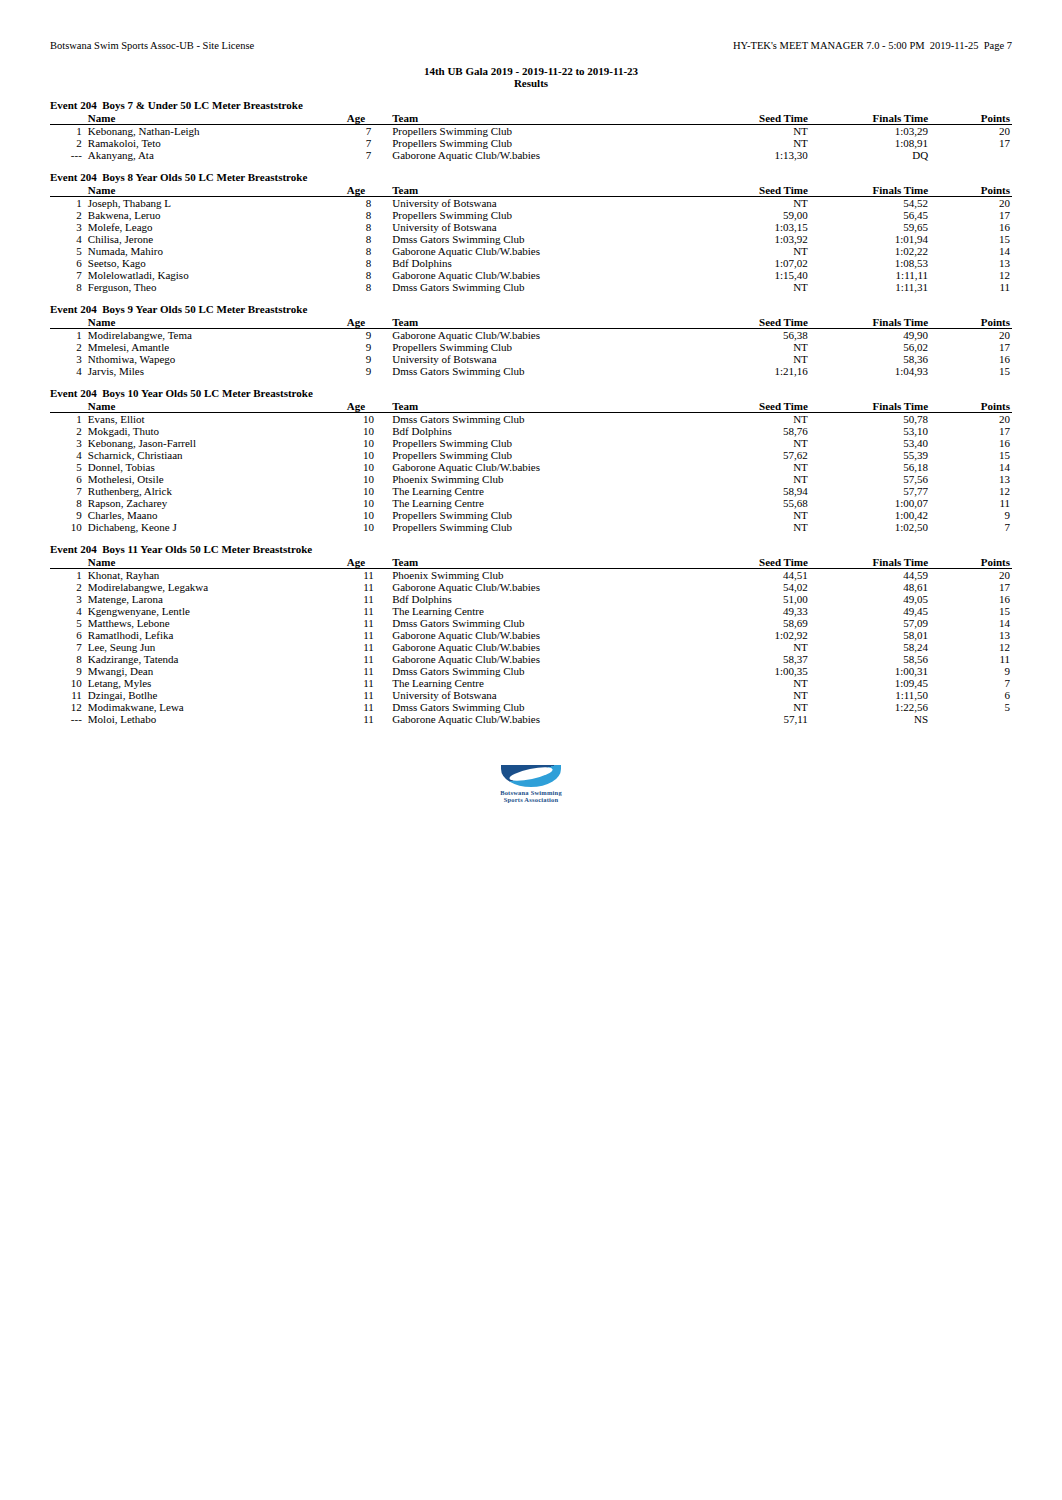Botswana Swim Sports Assoc-UB - Site License
HY-TEK's MEET MANAGER 7.0 - 5:00 PM 2019-11-25 Page 7
14th UB Gala 2019 - 2019-11-22 to 2019-11-23
Results
Event 204 Boys 7 & Under 50 LC Meter Breaststroke
| | Name | Age | Team | Seed Time | Finals Time | Points |
| --- | --- | --- | --- | --- | --- | --- |
| 1 | Kebonang, Nathan-Leigh | 7 | Propellers Swimming Club | NT | 1:03,29 | 20 |
| 2 | Ramakoloi, Teto | 7 | Propellers Swimming Club | NT | 1:08,91 | 17 |
| --- | Akanyang, Ata | 7 | Gaborone Aquatic Club/W.babies | 1:13,30 | DQ | |
Event 204 Boys 8 Year Olds 50 LC Meter Breaststroke
| | Name | Age | Team | Seed Time | Finals Time | Points |
| --- | --- | --- | --- | --- | --- | --- |
| 1 | Joseph, Thabang L | 8 | University of Botswana | NT | 54,52 | 20 |
| 2 | Bakwena, Leruo | 8 | Propellers Swimming Club | 59,00 | 56,45 | 17 |
| 3 | Molefe, Leago | 8 | University of Botswana | 1:03,15 | 59,65 | 16 |
| 4 | Chilisa, Jerone | 8 | Dmss Gators Swimming Club | 1:03,92 | 1:01,94 | 15 |
| 5 | Numada, Mahiro | 8 | Gaborone Aquatic Club/W.babies | NT | 1:02,22 | 14 |
| 6 | Seetso, Kago | 8 | Bdf Dolphins | 1:07,02 | 1:08,53 | 13 |
| 7 | Molelowatladi, Kagiso | 8 | Gaborone Aquatic Club/W.babies | 1:15,40 | 1:11,11 | 12 |
| 8 | Ferguson, Theo | 8 | Dmss Gators Swimming Club | NT | 1:11,31 | 11 |
Event 204 Boys 9 Year Olds 50 LC Meter Breaststroke
| | Name | Age | Team | Seed Time | Finals Time | Points |
| --- | --- | --- | --- | --- | --- | --- |
| 1 | Modirelabangwe, Tema | 9 | Gaborone Aquatic Club/W.babies | 56,38 | 49,90 | 20 |
| 2 | Mmelesi, Amantle | 9 | Propellers Swimming Club | NT | 56,02 | 17 |
| 3 | Nthomiwa, Wapego | 9 | University of Botswana | NT | 58,36 | 16 |
| 4 | Jarvis, Miles | 9 | Dmss Gators Swimming Club | 1:21,16 | 1:04,93 | 15 |
Event 204 Boys 10 Year Olds 50 LC Meter Breaststroke
| | Name | Age | Team | Seed Time | Finals Time | Points |
| --- | --- | --- | --- | --- | --- | --- |
| 1 | Evans, Elliot | 10 | Dmss Gators Swimming Club | NT | 50,78 | 20 |
| 2 | Mokgadi, Thuto | 10 | Bdf Dolphins | 58,76 | 53,10 | 17 |
| 3 | Kebonang, Jason-Farrell | 10 | Propellers Swimming Club | NT | 53,40 | 16 |
| 4 | Scharnick, Christiaan | 10 | Propellers Swimming Club | 57,62 | 55,39 | 15 |
| 5 | Donnel, Tobias | 10 | Gaborone Aquatic Club/W.babies | NT | 56,18 | 14 |
| 6 | Mothelesi, Otsile | 10 | Phoenix Swimming Club | NT | 57,56 | 13 |
| 7 | Ruthenberg, Alrick | 10 | The Learning Centre | 58,94 | 57,77 | 12 |
| 8 | Rapson, Zacharey | 10 | The Learning Centre | 55,68 | 1:00,07 | 11 |
| 9 | Charles, Maano | 10 | Propellers Swimming Club | NT | 1:00,42 | 9 |
| 10 | Dichabeng, Keone J | 10 | Propellers Swimming Club | NT | 1:02,50 | 7 |
Event 204 Boys 11 Year Olds 50 LC Meter Breaststroke
| | Name | Age | Team | Seed Time | Finals Time | Points |
| --- | --- | --- | --- | --- | --- | --- |
| 1 | Khonat, Rayhan | 11 | Phoenix Swimming Club | 44,51 | 44,59 | 20 |
| 2 | Modirelabangwe, Legakwa | 11 | Gaborone Aquatic Club/W.babies | 54,02 | 48,61 | 17 |
| 3 | Matenge, Larona | 11 | Bdf Dolphins | 51,00 | 49,05 | 16 |
| 4 | Kgengwenyane, Lentle | 11 | The Learning Centre | 49,33 | 49,45 | 15 |
| 5 | Matthews, Lebone | 11 | Dmss Gators Swimming Club | 58,69 | 57,09 | 14 |
| 6 | Ramatlhodi, Lefika | 11 | Gaborone Aquatic Club/W.babies | 1:02,92 | 58,01 | 13 |
| 7 | Lee, Seung Jun | 11 | Gaborone Aquatic Club/W.babies | NT | 58,24 | 12 |
| 8 | Kadzirange, Tatenda | 11 | Gaborone Aquatic Club/W.babies | 58,37 | 58,56 | 11 |
| 9 | Mwangi, Dean | 11 | Dmss Gators Swimming Club | 1:00,35 | 1:00,31 | 9 |
| 10 | Letang, Myles | 11 | The Learning Centre | NT | 1:09,45 | 7 |
| 11 | Dzingai, Botlhe | 11 | University of Botswana | NT | 1:11,50 | 6 |
| 12 | Modimakwane, Lewa | 11 | Dmss Gators Swimming Club | NT | 1:22,56 | 5 |
| --- | Moloi, Lethabo | 11 | Gaborone Aquatic Club/W.babies | 57,11 | NS | |
Botswana Swimming
Sports Association